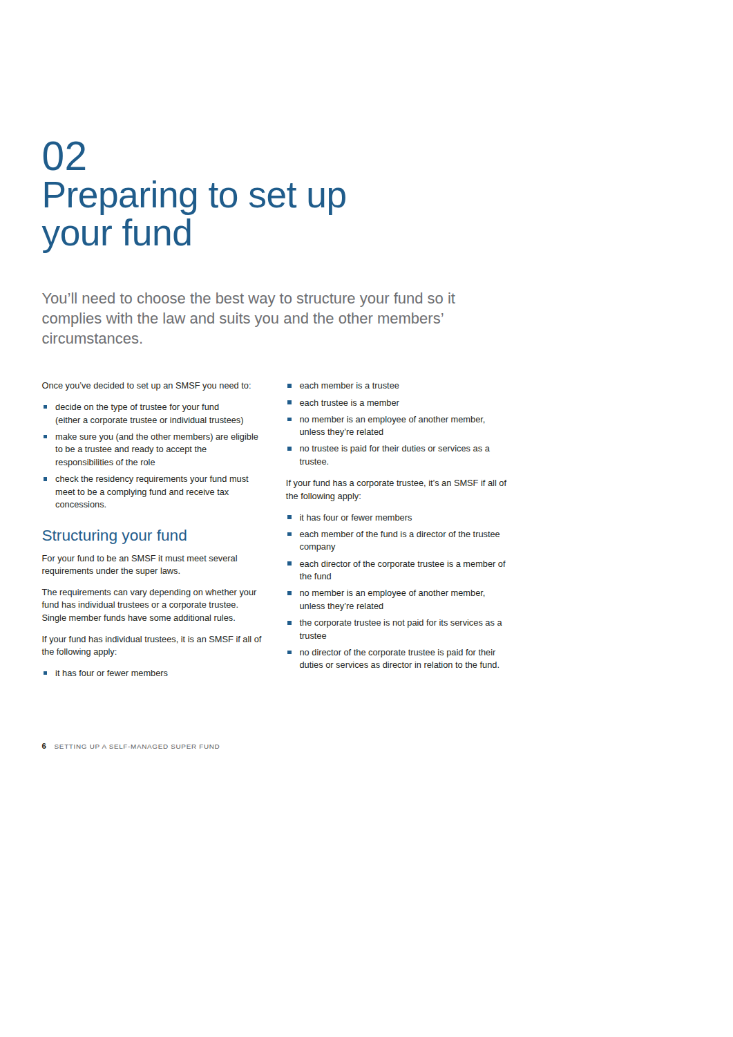02
Preparing to set up
your fund
You’ll need to choose the best way to structure your fund so it complies with the law and suits you and the other members’ circumstances.
Once you’ve decided to set up an SMSF you need to:
decide on the type of trustee for your fund
(either a corporate trustee or individual trustees)
make sure you (and the other members) are eligible to be a trustee and ready to accept the responsibilities of the role
check the residency requirements your fund must meet to be a complying fund and receive tax concessions.
Structuring your fund
For your fund to be an SMSF it must meet several requirements under the super laws.
The requirements can vary depending on whether your fund has individual trustees or a corporate trustee. Single member funds have some additional rules.
If your fund has individual trustees, it is an SMSF if all of the following apply:
it has four or fewer members
each member is a trustee
each trustee is a member
no member is an employee of another member, unless they’re related
no trustee is paid for their duties or services as a trustee.
If your fund has a corporate trustee, it’s an SMSF if all of the following apply:
it has four or fewer members
each member of the fund is a director of the trustee company
each director of the corporate trustee is a member of the fund
no member is an employee of another member, unless they’re related
the corporate trustee is not paid for its services as a trustee
no director of the corporate trustee is paid for their duties or services as director in relation to the fund.
6 SETTING UP A SELF-MANAGED SUPER FUND